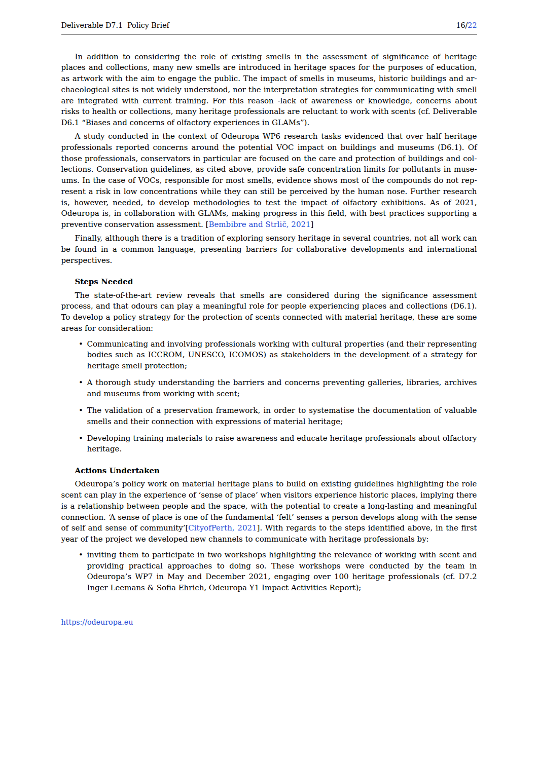Deliverable D7.1 Policy Brief 16/22
In addition to considering the role of existing smells in the assessment of significance of heritage places and collections, many new smells are introduced in heritage spaces for the purposes of education, as artwork with the aim to engage the public. The impact of smells in museums, historic buildings and archaeological sites is not widely understood, nor the interpretation strategies for communicating with smell are integrated with current training. For this reason -lack of awareness or knowledge, concerns about risks to health or collections, many heritage professionals are reluctant to work with scents (cf. Deliverable D6.1 “Biases and concerns of olfactory experiences in GLAMs”).
A study conducted in the context of Odeuropa WP6 research tasks evidenced that over half heritage professionals reported concerns around the potential VOC impact on buildings and museums (D6.1). Of those professionals, conservators in particular are focused on the care and protection of buildings and collections. Conservation guidelines, as cited above, provide safe concentration limits for pollutants in museums. In the case of VOCs, responsible for most smells, evidence shows most of the compounds do not represent a risk in low concentrations while they can still be perceived by the human nose. Further research is, however, needed, to develop methodologies to test the impact of olfactory exhibitions. As of 2021, Odeuropa is, in collaboration with GLAMs, making progress in this field, with best practices supporting a preventive conservation assessment. [Bembibre and Strlič, 2021]
Finally, although there is a tradition of exploring sensory heritage in several countries, not all work can be found in a common language, presenting barriers for collaborative developments and international perspectives.
Steps Needed
The state-of-the-art review reveals that smells are considered during the significance assessment process, and that odours can play a meaningful role for people experiencing places and collections (D6.1). To develop a policy strategy for the protection of scents connected with material heritage, these are some areas for consideration:
Communicating and involving professionals working with cultural properties (and their representing bodies such as ICCROM, UNESCO, ICOMOS) as stakeholders in the development of a strategy for heritage smell protection;
A thorough study understanding the barriers and concerns preventing galleries, libraries, archives and museums from working with scent;
The validation of a preservation framework, in order to systematise the documentation of valuable smells and their connection with expressions of material heritage;
Developing training materials to raise awareness and educate heritage professionals about olfactory heritage.
Actions Undertaken
Odeuropa’s policy work on material heritage plans to build on existing guidelines highlighting the role scent can play in the experience of ‘sense of place’ when visitors experience historic places, implying there is a relationship between people and the space, with the potential to create a long-lasting and meaningful connection. ‘A sense of place is one of the fundamental ‘felt’ senses a person develops along with the sense of self and sense of community’[CityofPerth, 2021]. With regards to the steps identified above, in the first year of the project we developed new channels to communicate with heritage professionals by:
inviting them to participate in two workshops highlighting the relevance of working with scent and providing practical approaches to doing so. These workshops were conducted by the team in Odeuropa’s WP7 in May and December 2021, engaging over 100 heritage professionals (cf. D7.2 Inger Leemans & Sofia Ehrich, Odeuropa Y1 Impact Activities Report);
https://odeuropa.eu